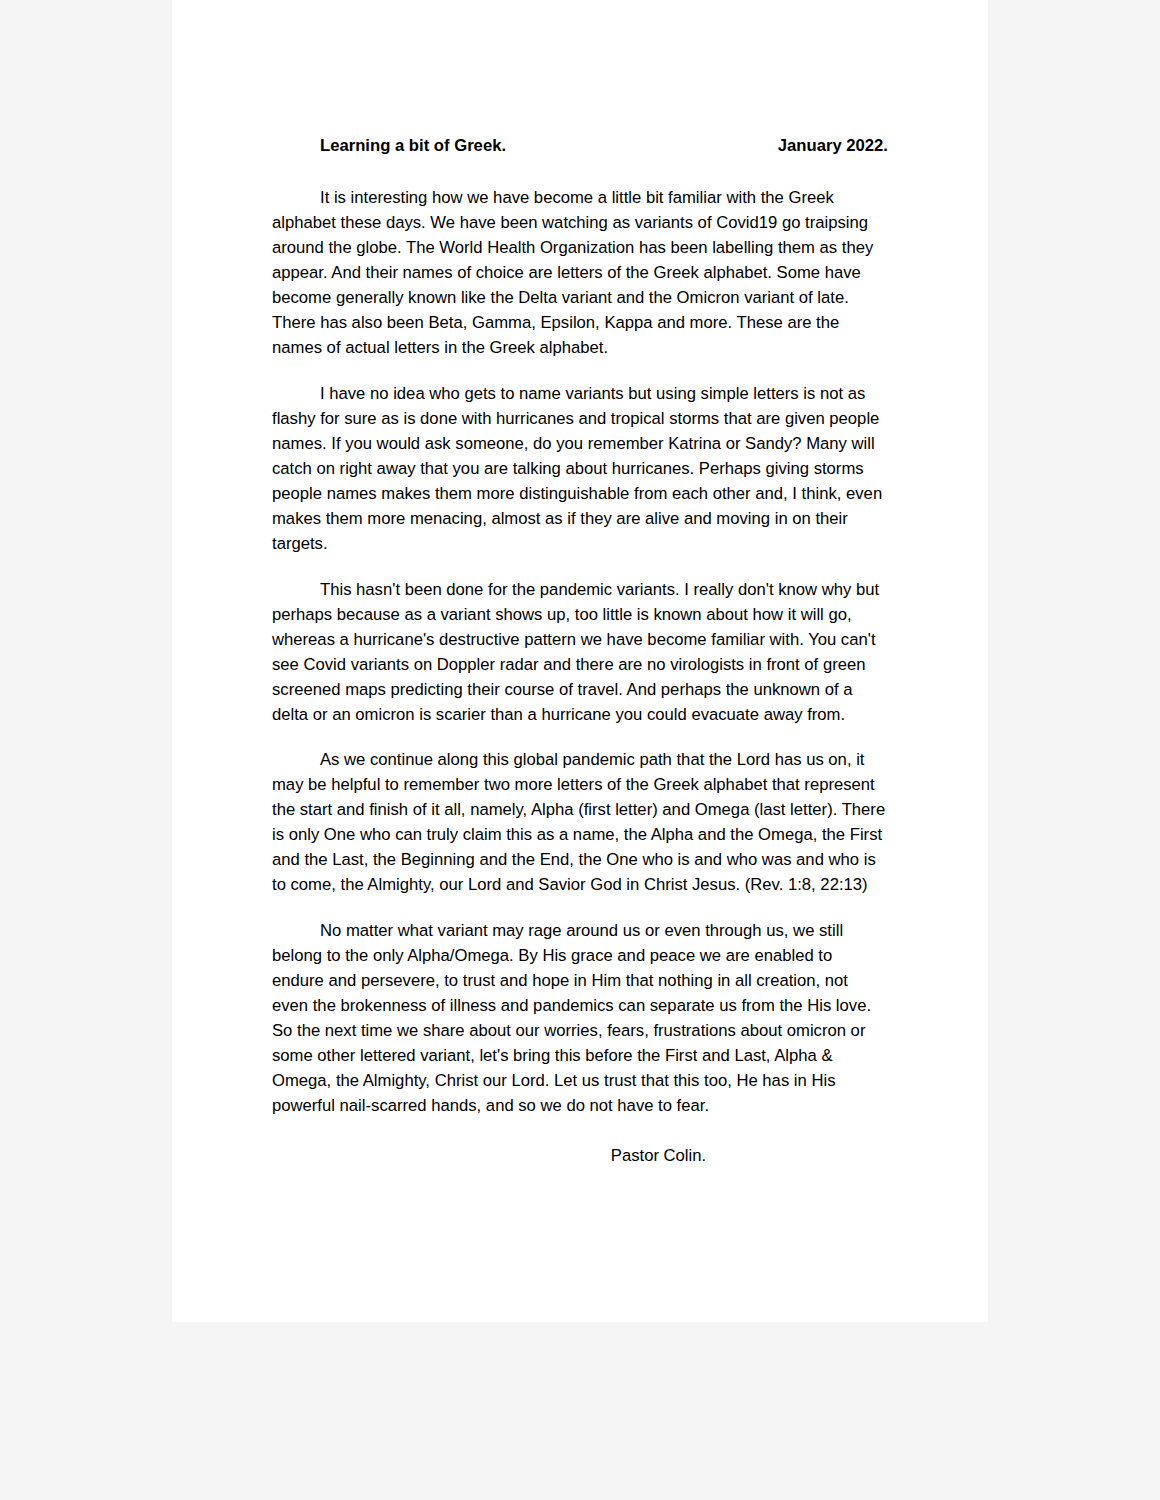Learning a bit of Greek.
January 2022.
It is interesting how we have become a little bit familiar with the Greek alphabet these days. We have been watching as variants of Covid19 go traipsing around the globe. The World Health Organization has been labelling them as they appear. And their names of choice are letters of the Greek alphabet. Some have become generally known like the Delta variant and the Omicron variant of late. There has also been Beta, Gamma, Epsilon, Kappa and more. These are the names of actual letters in the Greek alphabet.
I have no idea who gets to name variants but using simple letters is not as flashy for sure as is done with hurricanes and tropical storms that are given people names. If you would ask someone, do you remember Katrina or Sandy? Many will catch on right away that you are talking about hurricanes. Perhaps giving storms people names makes them more distinguishable from each other and, I think, even makes them more menacing, almost as if they are alive and moving in on their targets.
This hasn't been done for the pandemic variants. I really don't know why but perhaps because as a variant shows up, too little is known about how it will go, whereas a hurricane's destructive pattern we have become familiar with. You can't see Covid variants on Doppler radar and there are no virologists in front of green screened maps predicting their course of travel. And perhaps the unknown of a delta or an omicron is scarier than a hurricane you could evacuate away from.
As we continue along this global pandemic path that the Lord has us on, it may be helpful to remember two more letters of the Greek alphabet that represent the start and finish of it all, namely, Alpha (first letter) and Omega (last letter). There is only One who can truly claim this as a name, the Alpha and the Omega, the First and the Last, the Beginning and the End, the One who is and who was and who is to come, the Almighty, our Lord and Savior God in Christ Jesus. (Rev. 1:8, 22:13)
No matter what variant may rage around us or even through us, we still belong to the only Alpha/Omega. By His grace and peace we are enabled to endure and persevere, to trust and hope in Him that nothing in all creation, not even the brokenness of illness and pandemics can separate us from the His love. So the next time we share about our worries, fears, frustrations about omicron or some other lettered variant, let's bring this before the First and Last, Alpha & Omega, the Almighty, Christ our Lord. Let us trust that this too, He has in His powerful nail-scarred hands, and so we do not have to fear.
Pastor Colin.